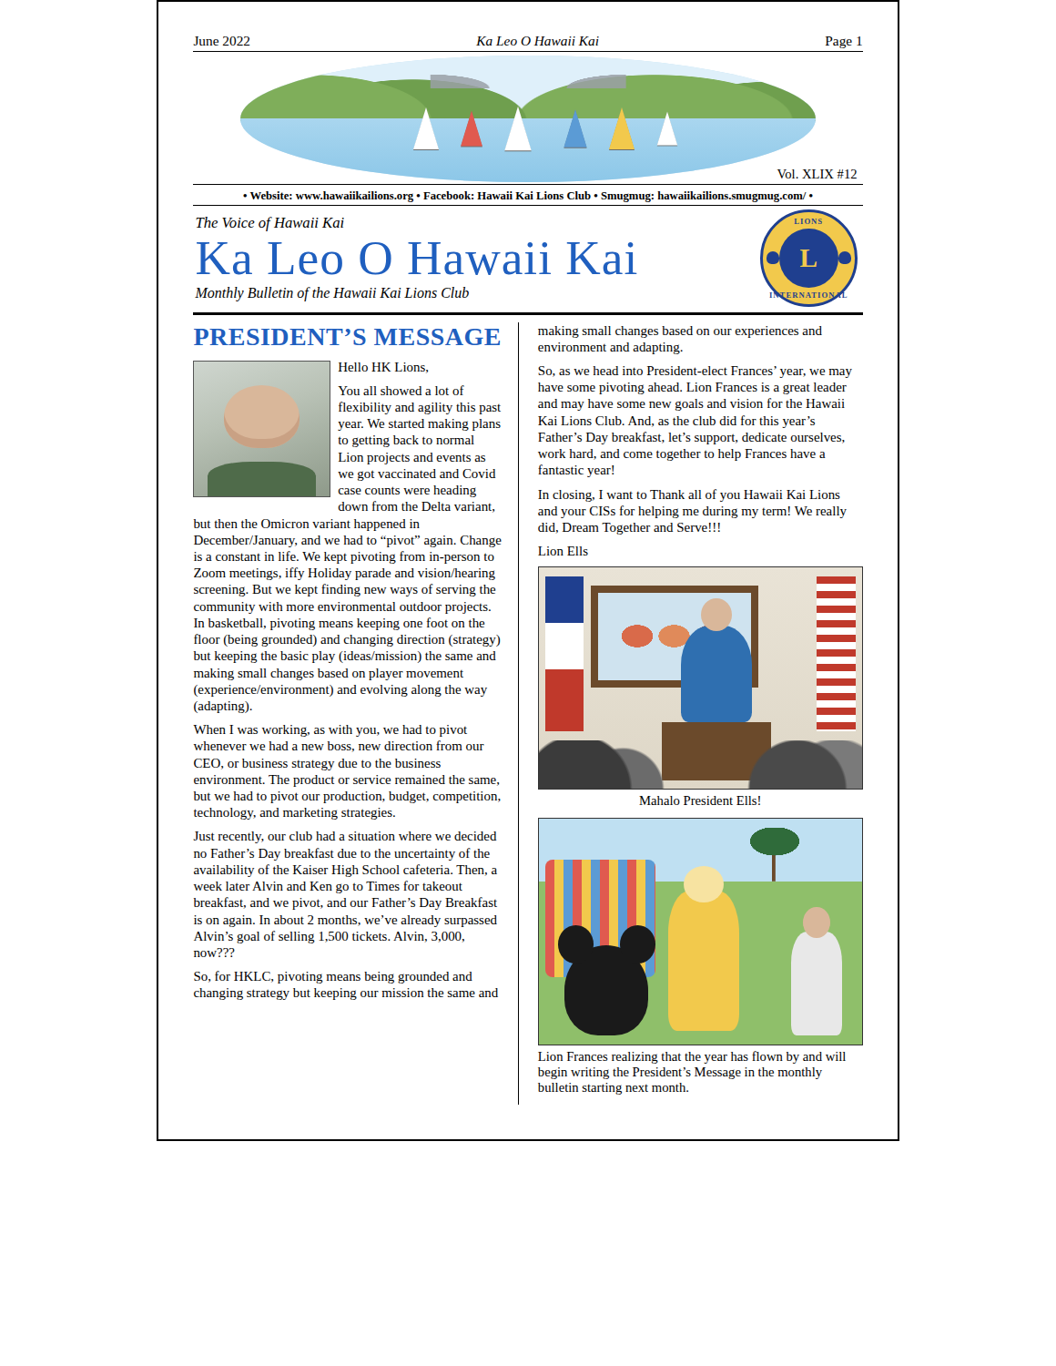June 2022
Ka Leo O Hawaii Kai
Page 1
Vol. XLIX #12
• Website: www.hawaiikailions.org • Facebook: Hawaii Kai Lions Club • Smugmug: hawaiikailions.smugmug.com/ •
The Voice of Hawaii Kai
Ka Leo O Hawaii Kai
Monthly Bulletin of the Hawaii Kai Lions Club
LIONS
L
INTERNATIONAL
PRESIDENT’S MESSAGE
Hello HK Lions,
You all showed a lot of flexibility and agility this past year. We started making plans to getting back to normal Lion projects and events as we got vaccinated and Covid case counts were heading down from the Delta variant, but then the Omicron variant happened in December/January, and we had to “pivot” again. Change is a constant in life. We kept pivoting from in-person to Zoom meetings, iffy Holiday parade and vision/hearing screening. But we kept finding new ways of serving the community with more environmental outdoor projects. In basketball, pivoting means keeping one foot on the floor (being grounded) and changing direction (strategy) but keeping the basic play (ideas/mission) the same and making small changes based on player movement (experience/environment) and evolving along the way (adapting).
When I was working, as with you, we had to pivot whenever we had a new boss, new direction from our CEO, or business strategy due to the business environment. The product or service remained the same, but we had to pivot our production, budget, competition, technology, and marketing strategies.
Just recently, our club had a situation where we decided no Father’s Day breakfast due to the uncertainty of the availability of the Kaiser High School cafeteria. Then, a week later Alvin and Ken go to Times for takeout breakfast, and we pivot, and our Father’s Day Breakfast is on again. In about 2 months, we’ve already surpassed Alvin’s goal of selling 1,500 tickets. Alvin, 3,000, now???
So, for HKLC, pivoting means being grounded and changing strategy but keeping our mission the same and
making small changes based on our experiences and environment and adapting.
So, as we head into President-elect Frances’ year, we may have some pivoting ahead. Lion Frances is a great leader and may have some new goals and vision for the Hawaii Kai Lions Club. And, as the club did for this year’s Father’s Day breakfast, let’s support, dedicate ourselves, work hard, and come together to help Frances have a fantastic year!
In closing, I want to Thank all of you Hawaii Kai Lions and your CISs for helping me during my term! We really did, Dream Together and Serve!!!
Lion Ells
Mahalo President Ells!
Lion Frances realizing that the year has flown by and will begin writing the President’s Message in the monthly bulletin starting next month.